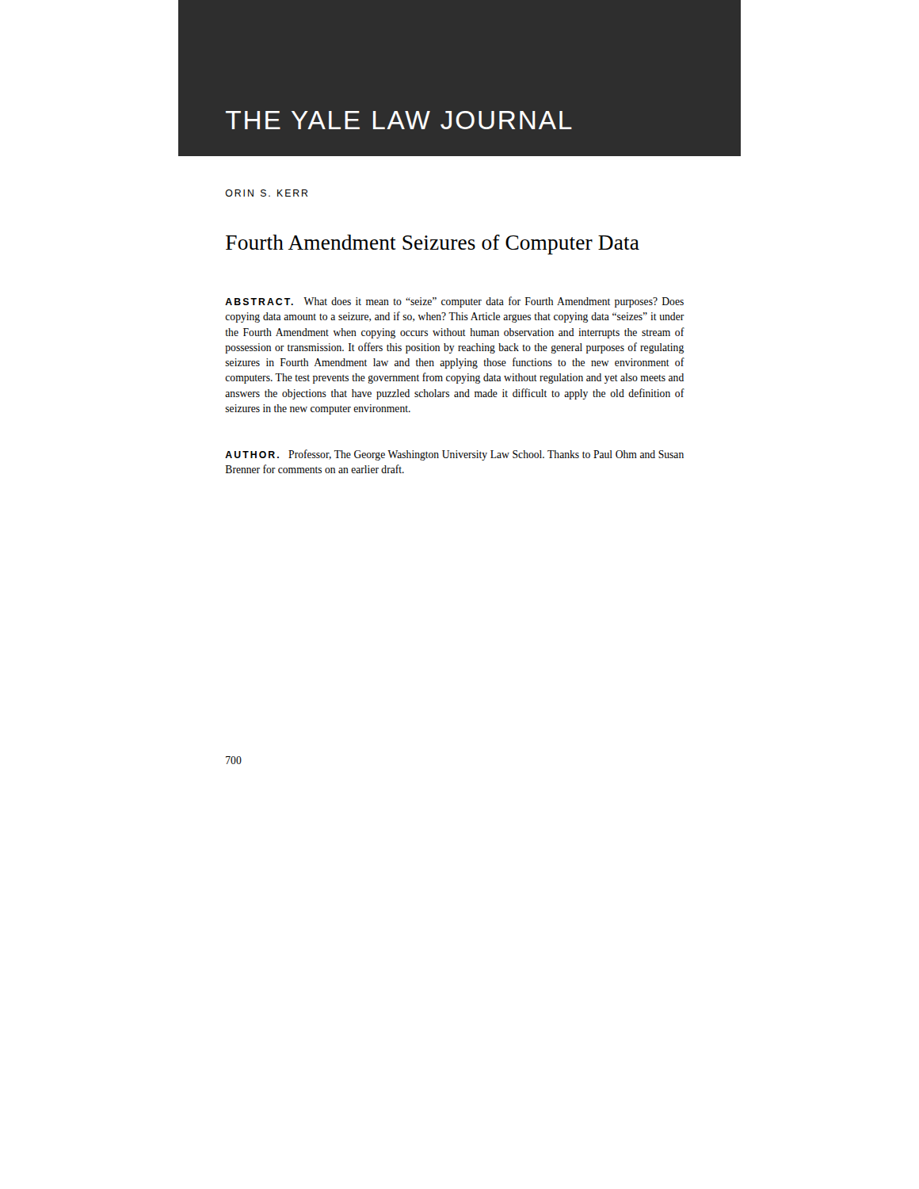THE YALE LAW JOURNAL
Orin S. Kerr
Fourth Amendment Seizures of Computer Data
Abstract. What does it mean to “seize” computer data for Fourth Amendment purposes? Does copying data amount to a seizure, and if so, when? This Article argues that copying data “seizes” it under the Fourth Amendment when copying occurs without human observation and interrupts the stream of possession or transmission. It offers this position by reaching back to the general purposes of regulating seizures in Fourth Amendment law and then applying those functions to the new environment of computers. The test prevents the government from copying data without regulation and yet also meets and answers the objections that have puzzled scholars and made it difficult to apply the old definition of seizures in the new computer environment.
Author. Professor, The George Washington University Law School. Thanks to Paul Ohm and Susan Brenner for comments on an earlier draft.
700